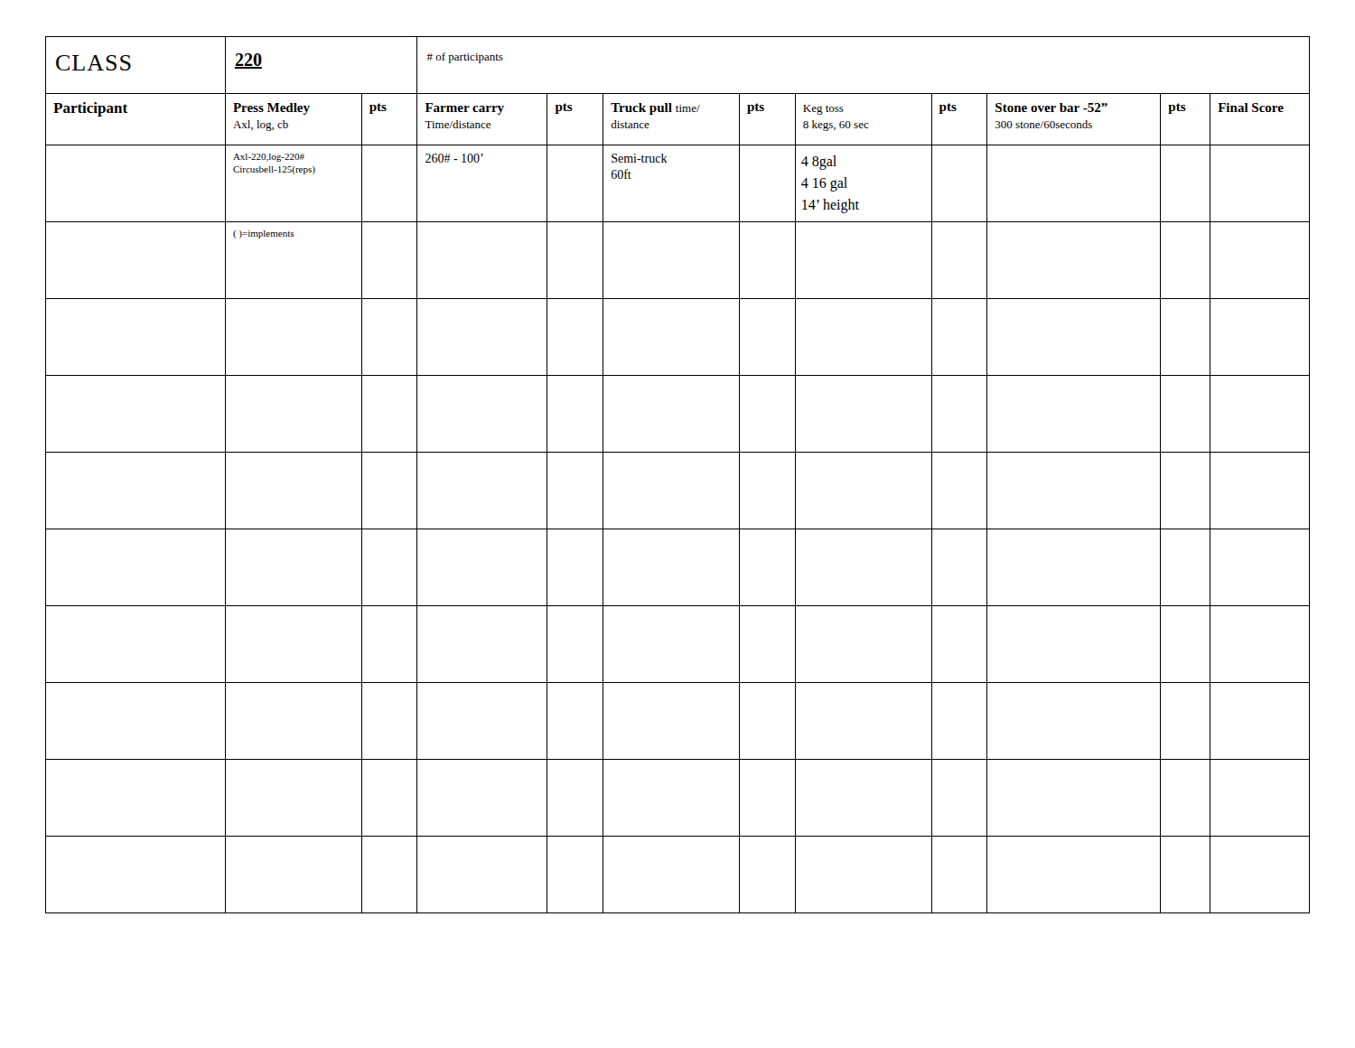| CLASS | 220 | # of participants |
| Participant | Press Medley Axl, log, cb | pts | Farmer carry Time/distance | pts | Truck pull time/ distance | pts | Keg toss 8 kegs, 60 sec | pts | Stone over bar -52” 300 stone/60seconds | pts | Final Score |
| | Axl-220,log-220# Circusbell-125(reps) | | 260# - 100’ | | Semi-truck 60ft | | 4 8gal 4 16 gal 14’ height | | | | |
| | ( )=implements | | | | | | | | | | |